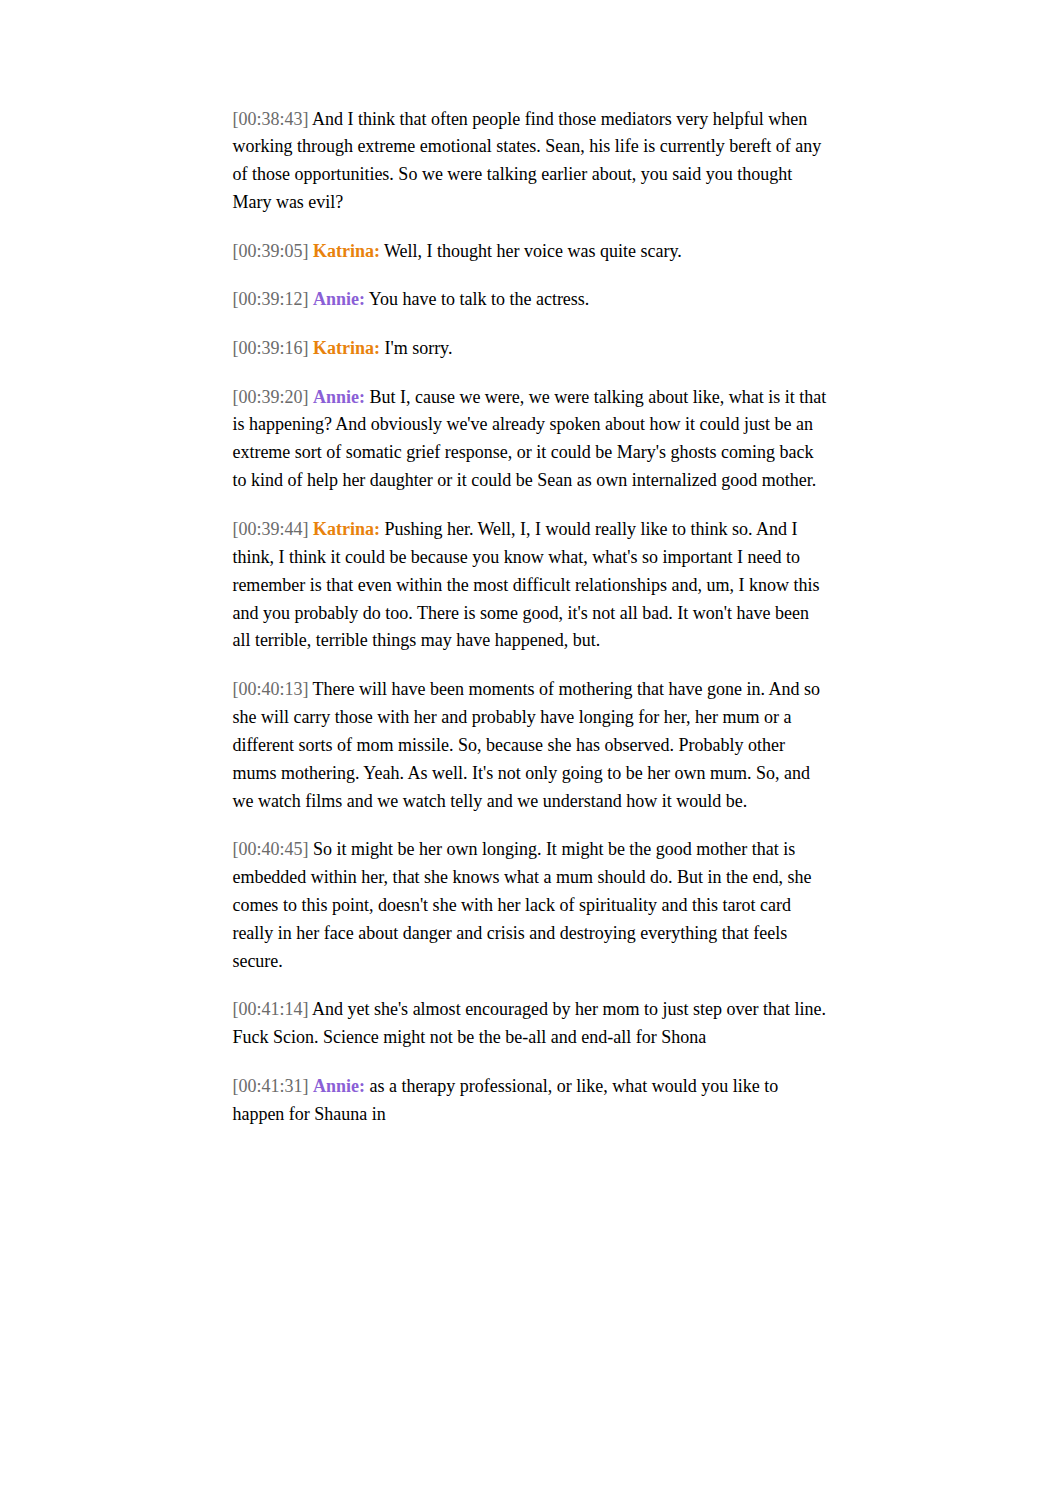[00:38:43] And I think that often people find those mediators very helpful when working through extreme emotional states. Sean, his life is currently bereft of any of those opportunities. So we were talking earlier about, you said you thought Mary was evil?
[00:39:05] Katrina: Well, I thought her voice was quite scary.
[00:39:12] Annie: You have to talk to the actress.
[00:39:16] Katrina: I'm sorry.
[00:39:20] Annie: But I, cause we were, we were talking about like, what is it that is happening? And obviously we've already spoken about how it could just be an extreme sort of somatic grief response, or it could be Mary's ghosts coming back to kind of help her daughter or it could be Sean as own internalized good mother.
[00:39:44] Katrina: Pushing her. Well, I, I would really like to think so. And I think, I think it could be because you know what, what's so important I need to remember is that even within the most difficult relationships and, um, I know this and you probably do too. There is some good, it's not all bad. It won't have been all terrible, terrible things may have happened, but.
[00:40:13] There will have been moments of mothering that have gone in. And so she will carry those with her and probably have longing for her, her mum or a different sorts of mom missile. So, because she has observed. Probably other mums mothering. Yeah. As well. It's not only going to be her own mum. So, and we watch films and we watch telly and we understand how it would be.
[00:40:45] So it might be her own longing. It might be the good mother that is embedded within her, that she knows what a mum should do. But in the end, she comes to this point, doesn't she with her lack of spirituality and this tarot card really in her face about danger and crisis and destroying everything that feels secure.
[00:41:14] And yet she's almost encouraged by her mom to just step over that line. Fuck Scion. Science might not be the be-all and end-all for Shona
[00:41:31] Annie: as a therapy professional, or like, what would you like to happen for Shauna in